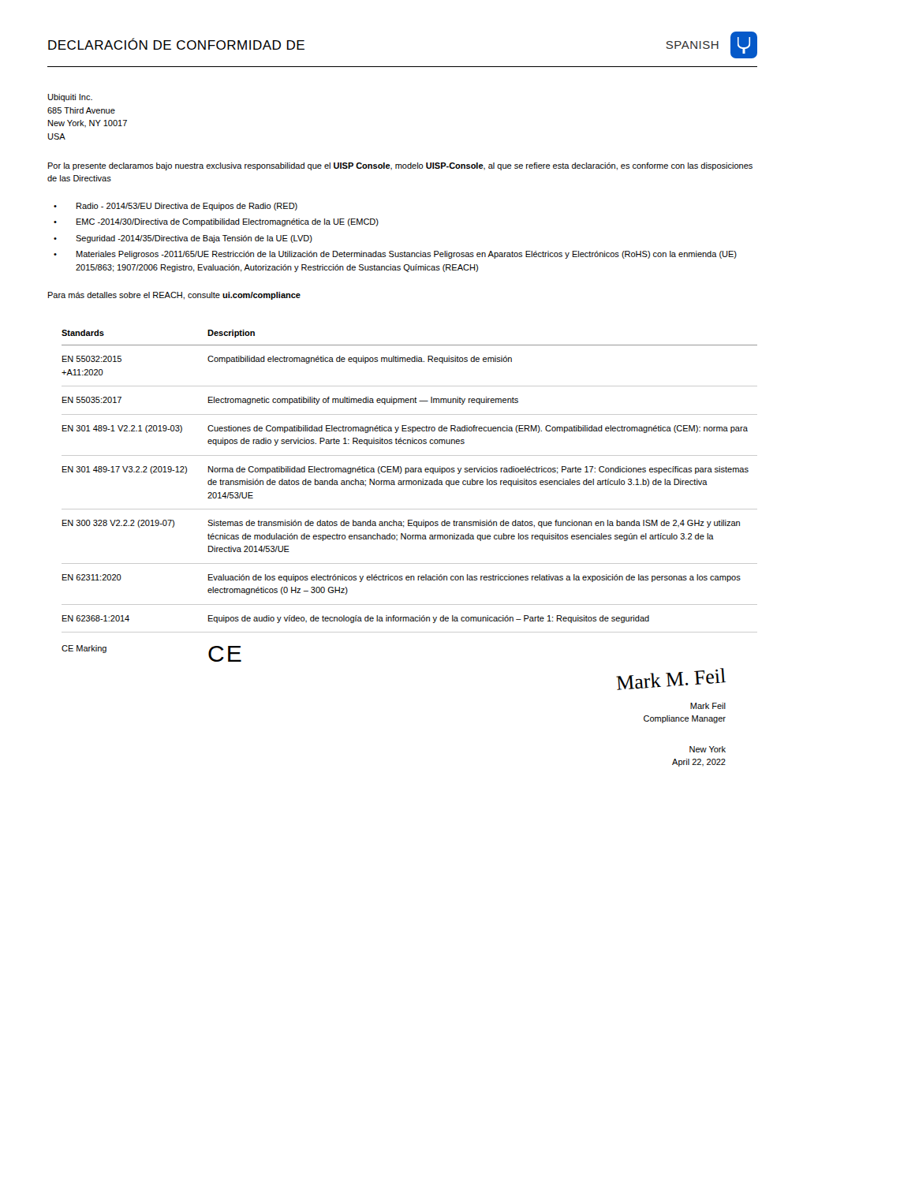DECLARACIÓN DE CONFORMIDAD DE
SPANISH
Ubiquiti Inc.
685 Third Avenue
New York, NY 10017
USA
Por la presente declaramos bajo nuestra exclusiva responsabilidad que el UISP Console, modelo UISP-Console, al que se refiere esta declaración, es conforme con las disposiciones de las Directivas
Radio - 2014/53/EU Directiva de Equipos de Radio (RED)
EMC -2014/30/Directiva de Compatibilidad Electromagnética de la UE (EMCD)
Seguridad -2014/35/Directiva de Baja Tensión de la UE (LVD)
Materiales Peligrosos -2011/65/UE Restricción de la Utilización de Determinadas Sustancias Peligrosas en Aparatos Eléctricos y Electrónicos (RoHS) con la enmienda (UE) 2015/863; 1907/2006 Registro, Evaluación, Autorización y Restricción de Sustancias Químicas (REACH)
Para más detalles sobre el REACH, consulte ui.com/compliance
| Standards | Description |
| --- | --- |
| EN 55032:2015 +A11:2020 | Compatibilidad electromagnética de equipos multimedia. Requisitos de emisión |
| EN 55035:2017 | Electromagnetic compatibility of multimedia equipment — Immunity requirements |
| EN 301 489‑1 V2.2.1 (2019‑03) | Cuestiones de Compatibilidad Electromagnética y Espectro de Radiofrecuencia (ERM). Compatibilidad electromagnética (CEM): norma para equipos de radio y servicios. Parte 1: Requisitos técnicos comunes |
| EN 301 489‑17 V3.2.2 (2019‑12) | Norma de Compatibilidad Electromagnética (CEM) para equipos y servicios radioeléctricos; Parte 17: Condiciones específicas para sistemas de transmisión de datos de banda ancha; Norma armonizada que cubre los requisitos esenciales del artículo 3.1.b) de la Directiva 2014/53/UE |
| EN 300 328 V2.2.2 (2019‑07) | Sistemas de transmisión de datos de banda ancha; Equipos de transmisión de datos, que funcionan en la banda ISM de 2,4 GHz y utilizan técnicas de modulación de espectro ensanchado; Norma armonizada que cubre los requisitos esenciales según el artículo 3.2 de la Directiva 2014/53/UE |
| EN 62311:2020 | Evaluación de los equipos electrónicos y eléctricos en relación con las restricciones relativas a la exposición de las personas a los campos electromagnéticos (0 Hz – 300 GHz) |
| EN 62368‑1:2014 | Equipos de audio y vídeo, de tecnología de la información y de la comunicación – Parte 1: Requisitos de seguridad |
| CE Marking | C E |
Mark M. Feil
Mark Feil
Compliance Manager
New York
April 22, 2022